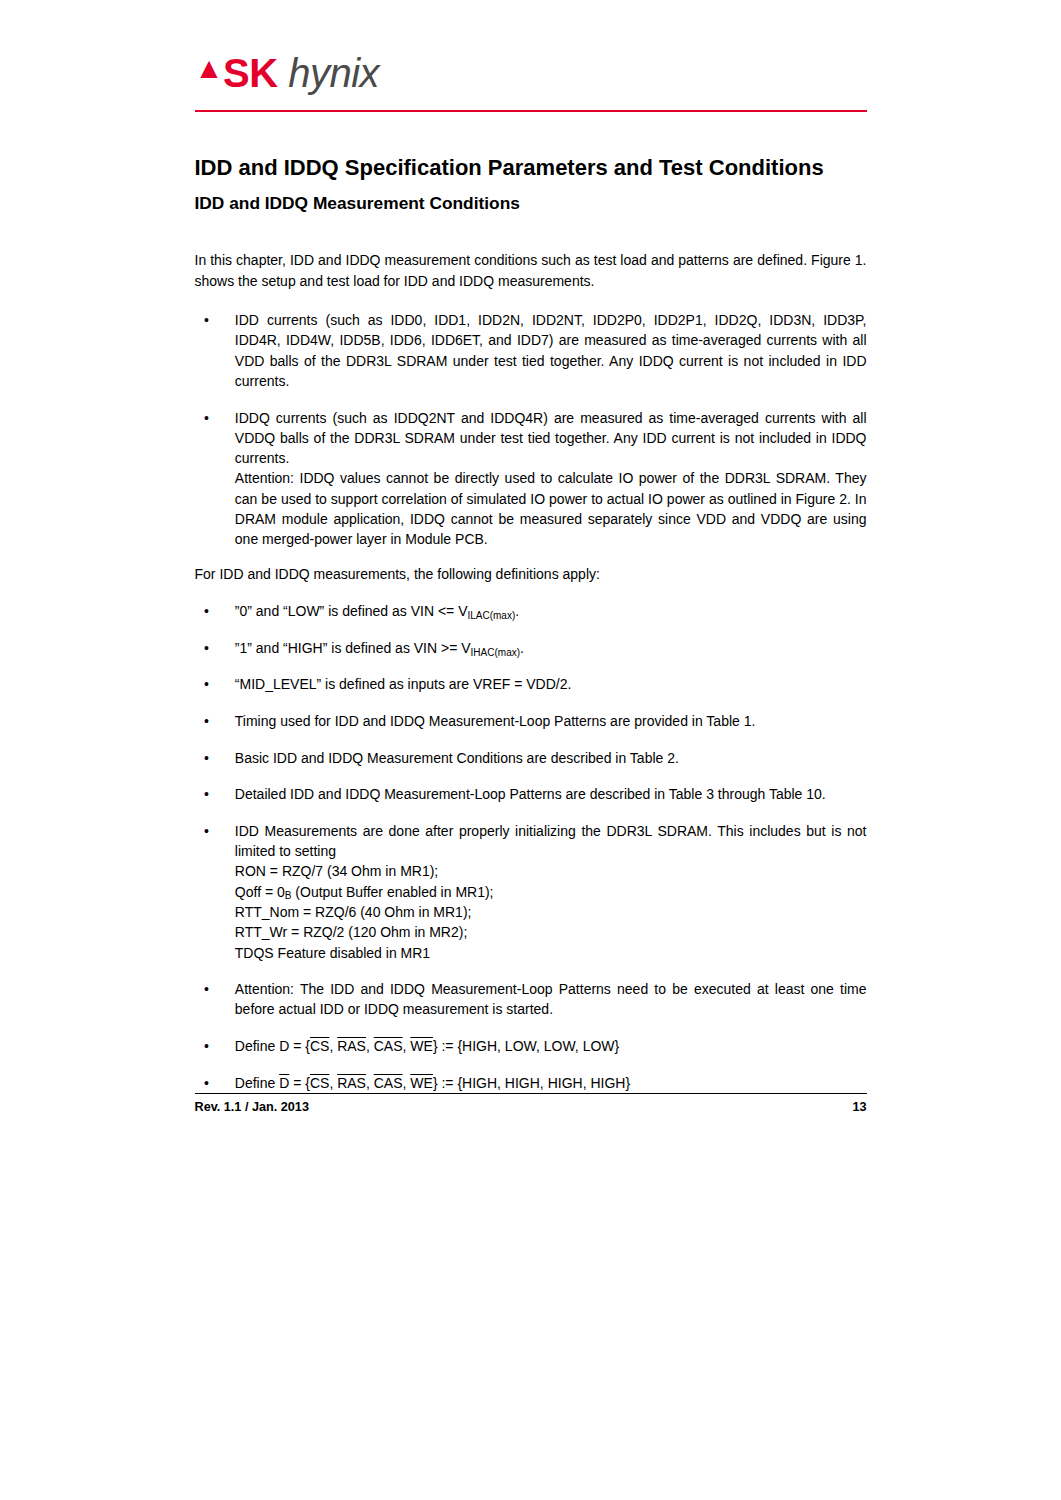▲SK hynix
IDD and IDDQ Specification Parameters and Test Conditions
IDD and IDDQ Measurement Conditions
In this chapter, IDD and IDDQ measurement conditions such as test load and patterns are defined. Figure 1. shows the setup and test load for IDD and IDDQ measurements.
IDD currents (such as IDD0, IDD1, IDD2N, IDD2NT, IDD2P0, IDD2P1, IDD2Q, IDD3N, IDD3P, IDD4R, IDD4W, IDD5B, IDD6, IDD6ET, and IDD7) are measured as time-averaged currents with all VDD balls of the DDR3L SDRAM under test tied together. Any IDDQ current is not included in IDD currents.
IDDQ currents (such as IDDQ2NT and IDDQ4R) are measured as time-averaged currents with all VDDQ balls of the DDR3L SDRAM under test tied together. Any IDD current is not included in IDDQ currents.
Attention: IDDQ values cannot be directly used to calculate IO power of the DDR3L SDRAM. They can be used to support correlation of simulated IO power to actual IO power as outlined in Figure 2. In DRAM module application, IDDQ cannot be measured separately since VDD and VDDQ are using one merged-power layer in Module PCB.
For IDD and IDDQ measurements, the following definitions apply:
”0” and “LOW” is defined as VIN <= VILAC(max).
”1” and “HIGH” is defined as VIN >= VIHAC(max).
“MID_LEVEL” is defined as inputs are VREF = VDD/2.
Timing used for IDD and IDDQ Measurement-Loop Patterns are provided in Table 1.
Basic IDD and IDDQ Measurement Conditions are described in Table 2.
Detailed IDD and IDDQ Measurement-Loop Patterns are described in Table 3 through Table 10.
IDD Measurements are done after properly initializing the DDR3L SDRAM. This includes but is not limited to setting
RON = RZQ/7 (34 Ohm in MR1); Qoff = 0B (Output Buffer enabled in MR1); RTT_Nom = RZQ/6 (40 Ohm in MR1); RTT_Wr = RZQ/2 (120 Ohm in MR2); TDQS Feature disabled in MR1
Attention: The IDD and IDDQ Measurement-Loop Patterns need to be executed at least one time before actual IDD or IDDQ measurement is started.
Define D = {CS, RAS, CAS, WE} := {HIGH, LOW, LOW, LOW}
Define D = {CS, RAS, CAS, WE} := {HIGH, HIGH, HIGH, HIGH}
Rev. 1.1 / Jan. 2013 13